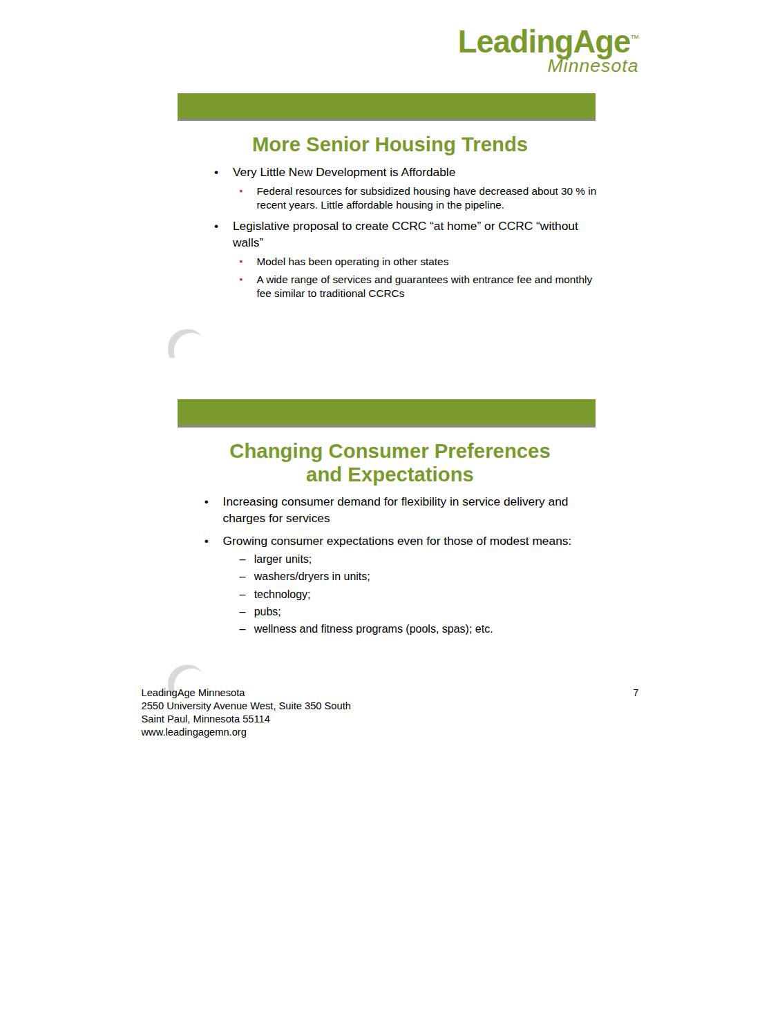LeadingAge™
Minnesota
More Senior Housing Trends
Very Little New Development is Affordable
Federal resources for subsidized housing have decreased about 30 % in recent years. Little affordable housing in the pipeline.
Legislative proposal to create CCRC “at home” or CCRC “without walls”
Model has been operating in other states
A wide range of services and guarantees with entrance fee and monthly fee similar to traditional CCRCs
Changing Consumer Preferences
and Expectations
Increasing consumer demand for flexibility in service delivery and charges for services
Growing consumer expectations even for those of modest means:
larger units;
washers/dryers in units;
technology;
pubs;
wellness and fitness programs (pools, spas); etc.
7 LeadingAge Minnesota
2550 University Avenue West, Suite 350 South
Saint Paul, Minnesota 55114
www.leadingagemn.org